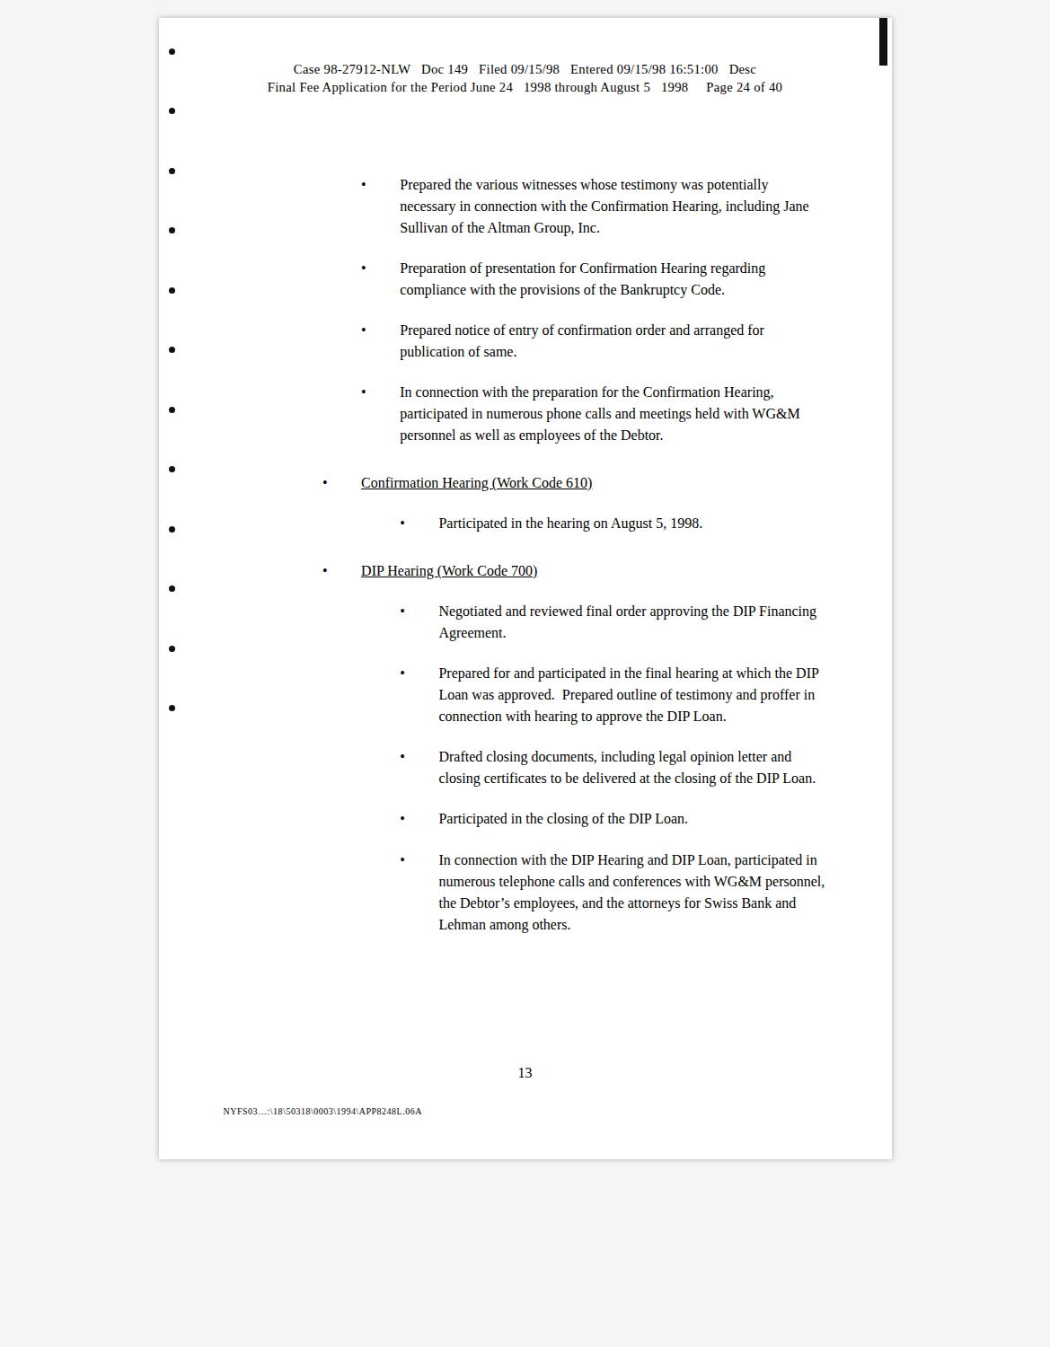Case 98-27912-NLW Doc 149 Filed 09/15/98 Entered 09/15/98 16:51:00 Desc
Final Fee Application for the Period June 24 1998 through August 5 1998 Page 24 of 40
Prepared the various witnesses whose testimony was potentially necessary in connection with the Confirmation Hearing, including Jane Sullivan of the Altman Group, Inc.
Preparation of presentation for Confirmation Hearing regarding compliance with the provisions of the Bankruptcy Code.
Prepared notice of entry of confirmation order and arranged for publication of same.
In connection with the preparation for the Confirmation Hearing, participated in numerous phone calls and meetings held with WG&M personnel as well as employees of the Debtor.
Confirmation Hearing (Work Code 610)
Participated in the hearing on August 5, 1998.
DIP Hearing (Work Code 700)
Negotiated and reviewed final order approving the DIP Financing Agreement.
Prepared for and participated in the final hearing at which the DIP Loan was approved. Prepared outline of testimony and proffer in connection with hearing to approve the DIP Loan.
Drafted closing documents, including legal opinion letter and closing certificates to be delivered at the closing of the DIP Loan.
Participated in the closing of the DIP Loan.
In connection with the DIP Hearing and DIP Loan, participated in numerous telephone calls and conferences with WG&M personnel, the Debtor’s employees, and the attorneys for Swiss Bank and Lehman among others.
13
NYFS03…:\18\50318\0003\1994\APP8248L.06A